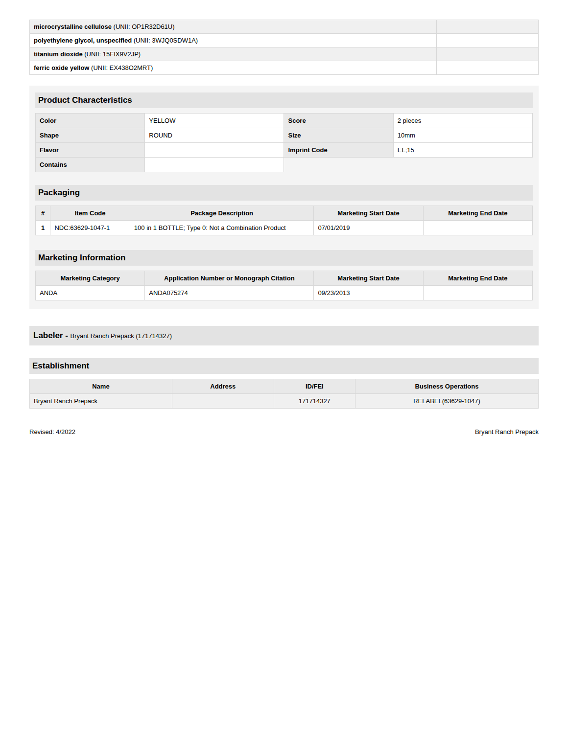| microcrystalline cellulose (UNII: OP1R32D61U) | |
| polyethylene glycol, unspecified (UNII: 3WJQ0SDW1A) | |
| titanium dioxide (UNII: 15FIX9V2JP) | |
| ferric oxide yellow (UNII: EX438O2MRT) | |
Product Characteristics
| Color | YELLOW | Score | 2 pieces |
| Shape | ROUND | Size | 10mm |
| Flavor | | Imprint Code | EL;15 |
| Contains | | |
Packaging
| # | Item Code | Package Description | Marketing Start Date | Marketing End Date |
| --- | --- | --- | --- | --- |
| 1 | NDC:63629-1047-1 | 100 in 1 BOTTLE; Type 0: Not a Combination Product | 07/01/2019 | |
Marketing Information
| Marketing Category | Application Number or Monograph Citation | Marketing Start Date | Marketing End Date |
| --- | --- | --- | --- |
| ANDA | ANDA075274 | 09/23/2013 | |
Labeler - Bryant Ranch Prepack (171714327)
Establishment
| Name | Address | ID/FEI | Business Operations |
| --- | --- | --- | --- |
| Bryant Ranch Prepack | | 171714327 | RELABEL(63629-1047) |
Revised: 4/2022
Bryant Ranch Prepack